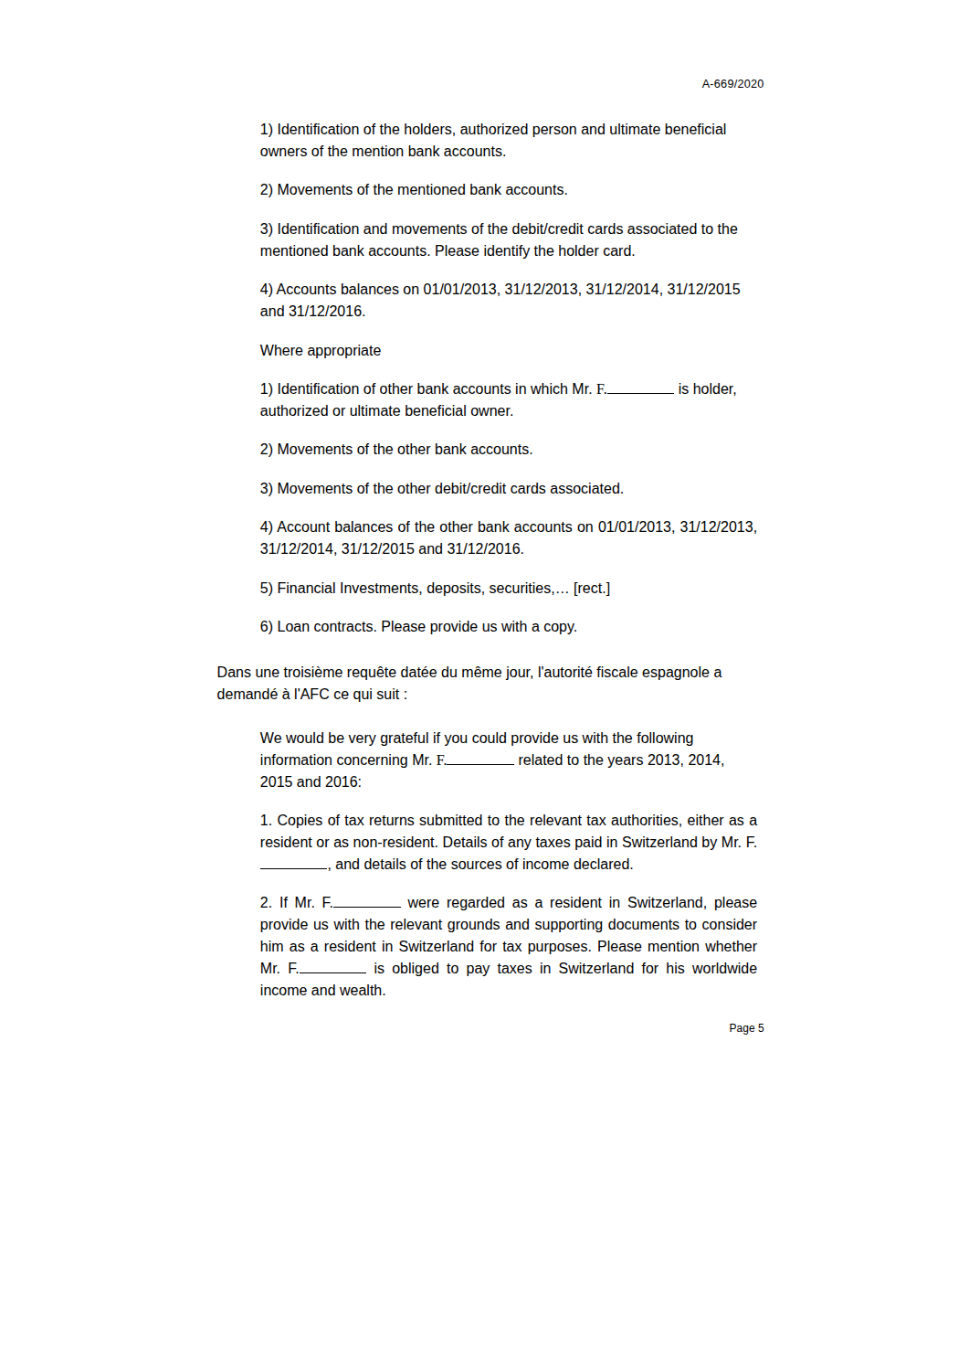A-669/2020
1) Identification of the holders, authorized person and ultimate beneficial owners of the mention bank accounts.
2) Movements of the mentioned bank accounts.
3) Identification and movements of the debit/credit cards associated to the mentioned bank accounts. Please identify the holder card.
4) Accounts balances on 01/01/2013, 31/12/2013, 31/12/2014, 31/12/2015 and 31/12/2016.
Where appropriate
1) Identification of other bank accounts in which Mr. F. is holder, authorized or ultimate beneficial owner.
2) Movements of the other bank accounts.
3) Movements of the other debit/credit cards associated.
4) Account balances of the other bank accounts on 01/01/2013, 31/12/2013, 31/12/2014, 31/12/2015 and 31/12/2016.
5) Financial Investments, deposits, securities,… [rect.]
6) Loan contracts. Please provide us with a copy.
Dans une troisième requête datée du même jour, l'autorité fiscale espagnole a demandé à l'AFC ce qui suit :
We would be very grateful if you could provide us with the following information concerning Mr. F. related to the years 2013, 2014, 2015 and 2016:
1. Copies of tax returns submitted to the relevant tax authorities, either as a resident or as non-resident. Details of any taxes paid in Switzerland by Mr. F. , and details of the sources of income declared.
2. If Mr. F. were regarded as a resident in Switzerland, please provide us with the relevant grounds and supporting documents to consider him as a resident in Switzerland for tax purposes. Please mention whether Mr. F. is obliged to pay taxes in Switzerland for his worldwide income and wealth.
Page 5